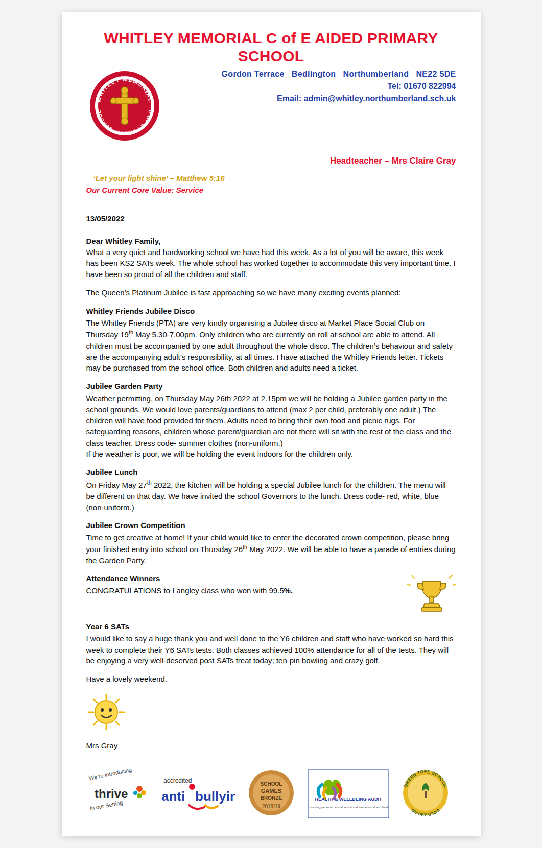WHITLEY MEMORIAL C of E AIDED PRIMARY SCHOOL
WHITLEY MEMORIAL C OF E PRIMARY SCHOOL
Gordon Terrace Bedlington Northumberland NE22 5DE
Tel: 01670 822994
Email: admin@whitley.northumberland.sch.uk
Headteacher – Mrs Claire Gray
‘Let your light shine’ – Matthew 5:16
Our Current Core Value: Service
13/05/2022
Dear Whitley Family,
What a very quiet and hardworking school we have had this week. As a lot of you will be aware, this week has been KS2 SATs week. The whole school has worked together to accommodate this very important time. I have been so proud of all the children and staff.
The Queen’s Platinum Jubilee is fast approaching so we have many exciting events planned:
Whitley Friends Jubilee Disco
The Whitley Friends (PTA) are very kindly organising a Jubilee disco at Market Place Social Club on Thursday 19th May 5.30-7.00pm. Only children who are currently on roll at school are able to attend. All children must be accompanied by one adult throughout the whole disco. The children’s behaviour and safety are the accompanying adult’s responsibility, at all times. I have attached the Whitley Friends letter. Tickets may be purchased from the school office. Both children and adults need a ticket.
Jubilee Garden Party
Weather permitting, on Thursday May 26th 2022 at 2.15pm we will be holding a Jubilee garden party in the school grounds. We would love parents/guardians to attend (max 2 per child, preferably one adult.) The children will have food provided for them. Adults need to bring their own food and picnic rugs. For safeguarding reasons, children whose parent/guardian are not there will sit with the rest of the class and the class teacher. Dress code- summer clothes (non-uniform.)
If the weather is poor, we will be holding the event indoors for the children only.
Jubilee Lunch
On Friday May 27th 2022, the kitchen will be holding a special Jubilee lunch for the children. The menu will be different on that day. We have invited the school Governors to the lunch. Dress code- red, white, blue (non-uniform.)
Jubilee Crown Competition
Time to get creative at home! If your child would like to enter the decorated crown competition, please bring your finished entry into school on Thursday 26th May 2022. We will be able to have a parade of entries during the Garden Party.
Attendance Winners
CONGRATULATIONS to Langley class who won with 99.5%.
Year 6 SATs
I would like to say a huge thank you and well done to the Y6 children and staff who have worked so hard this week to complete their Y6 SATs tests. Both classes achieved 100% attendance for all of the tests. They will be enjoying a very well-deserved post SATs treat today; ten-pin bowling and crazy golf.
Have a lovely weekend.
Mrs Gray
We’re introducing thrive in our Setting
accredited anti bullying
SCHOOL GAMES BRONZE 2018/19
HEALTH & WELLBEING AUDIT Promoting personal, social, emotional, behavioural and health
GREEN TREE SCHOOL GOLD AWARD